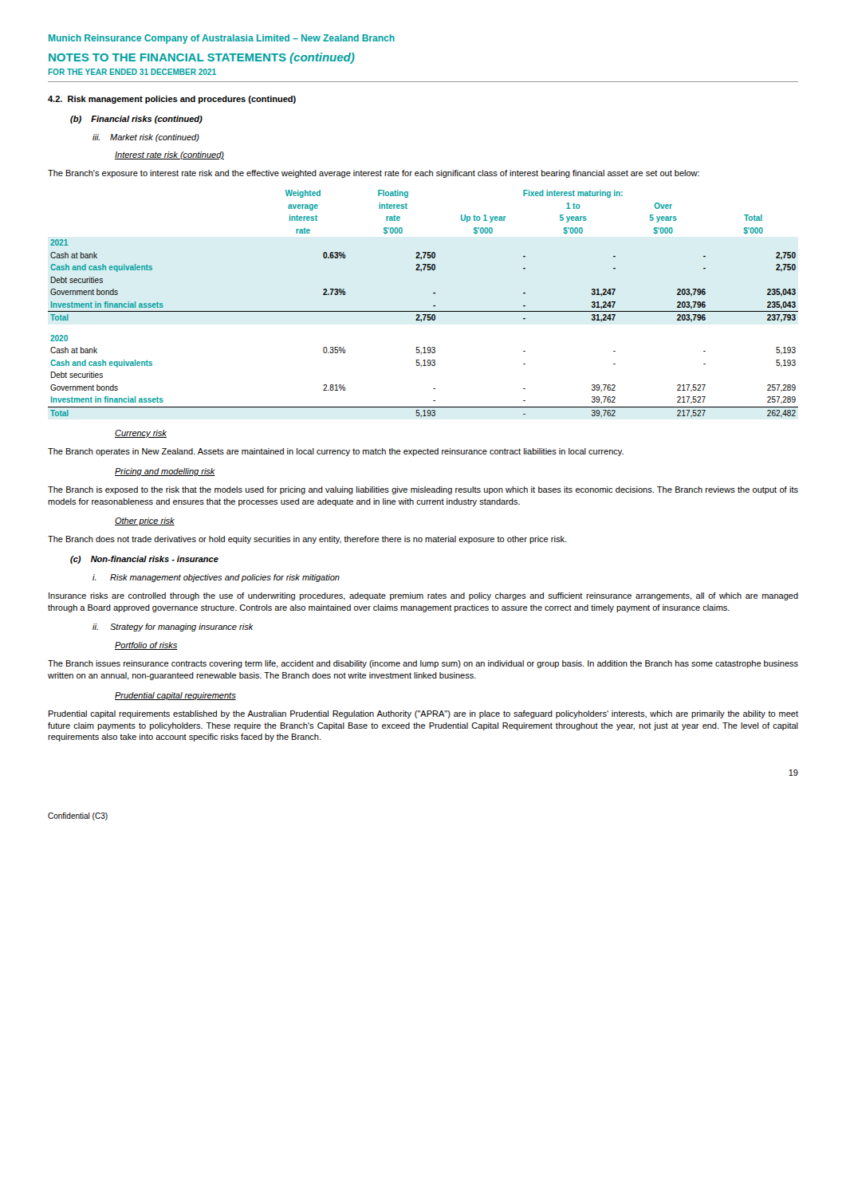Munich Reinsurance Company of Australasia Limited – New Zealand Branch
NOTES TO THE FINANCIAL STATEMENTS (continued)
FOR THE YEAR ENDED 31 DECEMBER 2021
4.2. Risk management policies and procedures (continued)
(b) Financial risks (continued)
iii. Market risk (continued)
Interest rate risk (continued)
The Branch's exposure to interest rate risk and the effective weighted average interest rate for each significant class of interest bearing financial asset are set out below:
| | Weighted | Floating | Fixed interest maturing in: | |
| --- | --- | --- | --- | --- |
| | average | interest | | 1 to | Over | |
| | interest | rate | Up to 1 year | 5 years | 5 years | Total |
| | rate | $'000 | $'000 | $'000 | $'000 | $'000 |
| 2021 | | | | | | |
| Cash at bank | 0.63% | 2,750 | - | - | - | 2,750 |
| Cash and cash equivalents | | 2,750 | - | - | - | 2,750 |
| Debt securities | | | | | | |
| Government bonds | 2.73% | - | - | 31,247 | 203,796 | 235,043 |
| Investment in financial assets | | - | - | 31,247 | 203,796 | 235,043 |
| Total | | 2,750 | - | 31,247 | 203,796 | 237,793 |
| 2020 | | | | | | |
| Cash at bank | 0.35% | 5,193 | - | - | - | 5,193 |
| Cash and cash equivalents | | 5,193 | - | - | - | 5,193 |
| Debt securities | | | | | | |
| Government bonds | 2.81% | - | - | 39,762 | 217,527 | 257,289 |
| Investment in financial assets | | - | - | 39,762 | 217,527 | 257,289 |
| Total | | 5,193 | - | 39,762 | 217,527 | 262,482 |
Currency risk
The Branch operates in New Zealand. Assets are maintained in local currency to match the expected reinsurance contract liabilities in local currency.
Pricing and modelling risk
The Branch is exposed to the risk that the models used for pricing and valuing liabilities give misleading results upon which it bases its economic decisions. The Branch reviews the output of its models for reasonableness and ensures that the processes used are adequate and in line with current industry standards.
Other price risk
The Branch does not trade derivatives or hold equity securities in any entity, therefore there is no material exposure to other price risk.
(c) Non-financial risks - insurance
i. Risk management objectives and policies for risk mitigation
Insurance risks are controlled through the use of underwriting procedures, adequate premium rates and policy charges and sufficient reinsurance arrangements, all of which are managed through a Board approved governance structure. Controls are also maintained over claims management practices to assure the correct and timely payment of insurance claims.
ii. Strategy for managing insurance risk
Portfolio of risks
The Branch issues reinsurance contracts covering term life, accident and disability (income and lump sum) on an individual or group basis. In addition the Branch has some catastrophe business written on an annual, non-guaranteed renewable basis. The Branch does not write investment linked business.
Prudential capital requirements
Prudential capital requirements established by the Australian Prudential Regulation Authority ("APRA") are in place to safeguard policyholders' interests, which are primarily the ability to meet future claim payments to policyholders. These require the Branch's Capital Base to exceed the Prudential Capital Requirement throughout the year, not just at year end. The level of capital requirements also take into account specific risks faced by the Branch.
19
Confidential (C3)